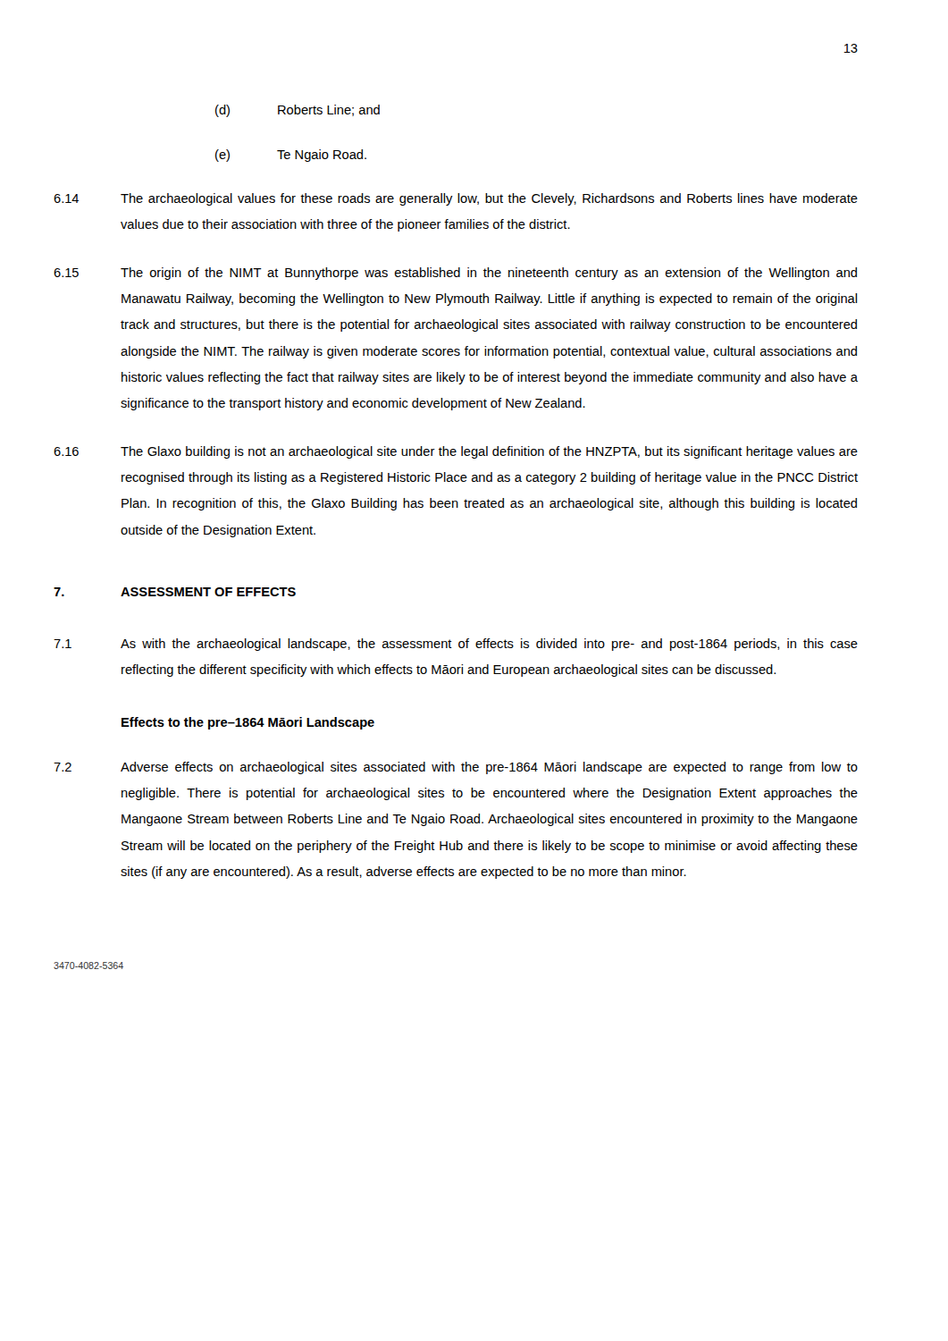13
(d) Roberts Line; and
(e) Te Ngaio Road.
6.14 The archaeological values for these roads are generally low, but the Clevely, Richardsons and Roberts lines have moderate values due to their association with three of the pioneer families of the district.
6.15 The origin of the NIMT at Bunnythorpe was established in the nineteenth century as an extension of the Wellington and Manawatu Railway, becoming the Wellington to New Plymouth Railway. Little if anything is expected to remain of the original track and structures, but there is the potential for archaeological sites associated with railway construction to be encountered alongside the NIMT. The railway is given moderate scores for information potential, contextual value, cultural associations and historic values reflecting the fact that railway sites are likely to be of interest beyond the immediate community and also have a significance to the transport history and economic development of New Zealand.
6.16 The Glaxo building is not an archaeological site under the legal definition of the HNZPTA, but its significant heritage values are recognised through its listing as a Registered Historic Place and as a category 2 building of heritage value in the PNCC District Plan. In recognition of this, the Glaxo Building has been treated as an archaeological site, although this building is located outside of the Designation Extent.
7. ASSESSMENT OF EFFECTS
7.1 As with the archaeological landscape, the assessment of effects is divided into pre- and post-1864 periods, in this case reflecting the different specificity with which effects to Māori and European archaeological sites can be discussed.
Effects to the pre–1864 Māori Landscape
7.2 Adverse effects on archaeological sites associated with the pre-1864 Māori landscape are expected to range from low to negligible. There is potential for archaeological sites to be encountered where the Designation Extent approaches the Mangaone Stream between Roberts Line and Te Ngaio Road. Archaeological sites encountered in proximity to the Mangaone Stream will be located on the periphery of the Freight Hub and there is likely to be scope to minimise or avoid affecting these sites (if any are encountered). As a result, adverse effects are expected to be no more than minor.
3470-4082-5364